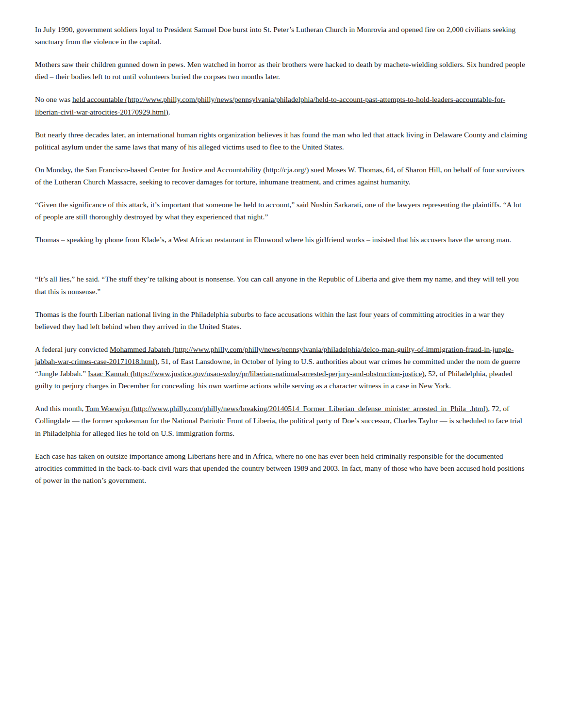In July 1990, government soldiers loyal to President Samuel Doe burst into St. Peter’s Lutheran Church in Monrovia and opened fire on 2,000 civilians seeking sanctuary from the violence in the capital.
Mothers saw their children gunned down in pews. Men watched in horror as their brothers were hacked to death by machete-wielding soldiers. Six hundred people died – their bodies left to rot until volunteers buried the corpses two months later.
No one was held accountable (http://www.philly.com/philly/news/pennsylvania/philadelphia/held-to-account-past-attempts-to-hold-leaders-accountable-for-liberian-civil-war-atrocities-20170929.html).
But nearly three decades later, an international human rights organization believes it has found the man who led that attack living in Delaware County and claiming political asylum under the same laws that many of his alleged victims used to flee to the United States.
On Monday, the San Francisco-based Center for Justice and Accountability (http://cja.org/) sued Moses W. Thomas, 64, of Sharon Hill, on behalf of four survivors of the Lutheran Church Massacre, seeking to recover damages for torture, inhumane treatment, and crimes against humanity.
“Given the significance of this attack, it’s important that someone be held to account,” said Nushin Sarkarati, one of the lawyers representing the plaintiffs. “A lot of people are still thoroughly destroyed by what they experienced that night.”
Thomas – speaking by phone from Klade’s, a West African restaurant in Elmwood where his girlfriend works – insisted that his accusers have the wrong man.
“It’s all lies,” he said. “The stuff they’re talking about is nonsense. You can call anyone in the Republic of Liberia and give them my name, and they will tell you that this is nonsense.”
Thomas is the fourth Liberian national living in the Philadelphia suburbs to face accusations within the last four years of committing atrocities in a war they believed they had left behind when they arrived in the United States.
A federal jury convicted Mohammed Jabateh (http://www.philly.com/philly/news/pennsylvania/philadelphia/delco-man-guilty-of-immigration-fraud-in-jungle-jabbah-war-crimes-case-20171018.html), 51, of East Lansdowne, in October of lying to U.S. authorities about war crimes he committed under the nom de guerre “Jungle Jabbah.” Isaac Kannah (https://www.justice.gov/usao-wdny/pr/liberian-national-arrested-perjury-and-obstruction-justice), 52, of Philadelphia, pleaded guilty to perjury charges in December for concealing his own wartime actions while serving as a character witness in a case in New York.
And this month, Tom Woewiyu (http://www.philly.com/philly/news/breaking/20140514_Former_Liberian_defense_minister_arrested_in_Phila_.html), 72, of Collingdale — the former spokesman for the National Patriotic Front of Liberia, the political party of Doe’s successor, Charles Taylor — is scheduled to face trial in Philadelphia for alleged lies he told on U.S. immigration forms.
Each case has taken on outsize importance among Liberians here and in Africa, where no one has ever been held criminally responsible for the documented atrocities committed in the back-to-back civil wars that upended the country between 1989 and 2003. In fact, many of those who have been accused hold positions of power in the nation’s government.